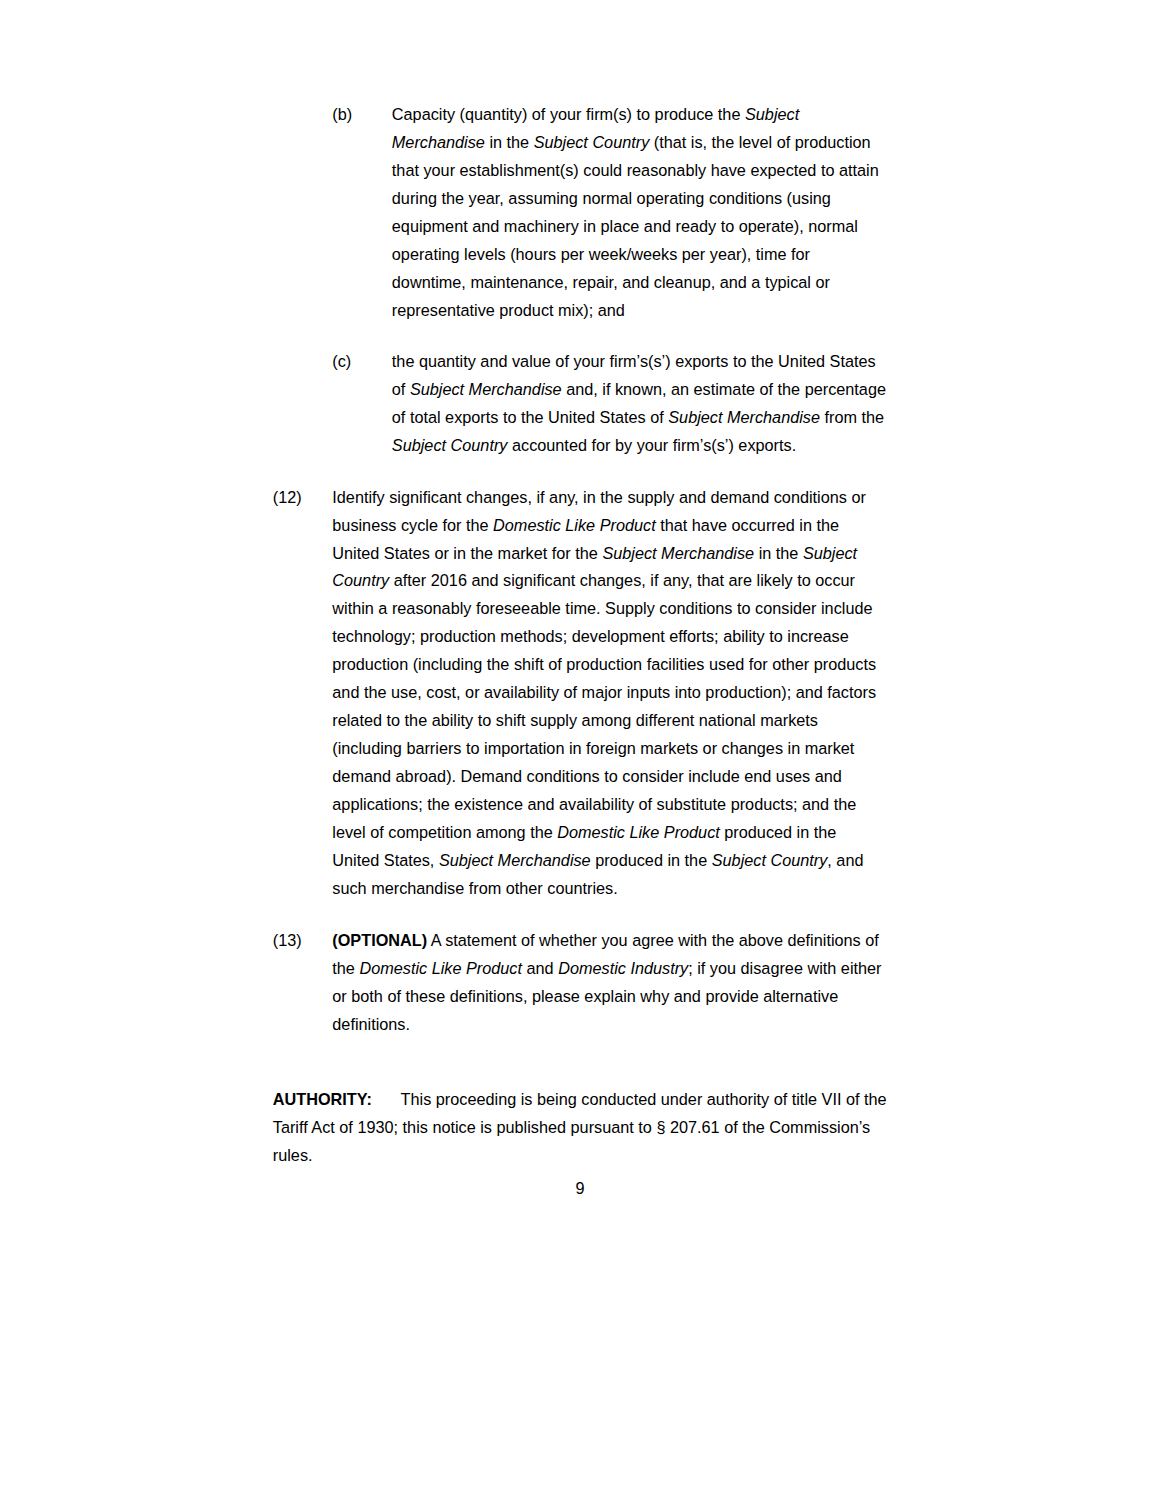(b)
Capacity (quantity) of your firm(s) to produce the Subject Merchandise in the Subject Country (that is, the level of production that your establishment(s) could reasonably have expected to attain during the year, assuming normal operating conditions (using equipment and machinery in place and ready to operate), normal operating levels (hours per week/weeks per year), time for downtime, maintenance, repair, and cleanup, and a typical or representative product mix); and
(c)
the quantity and value of your firm’s(s’) exports to the United States of Subject Merchandise and, if known, an estimate of the percentage of total exports to the United States of Subject Merchandise from the Subject Country accounted for by your firm’s(s’) exports.
(12)
Identify significant changes, if any, in the supply and demand conditions or business cycle for the Domestic Like Product that have occurred in the United States or in the market for the Subject Merchandise in the Subject Country after 2016 and significant changes, if any, that are likely to occur within a reasonably foreseeable time. Supply conditions to consider include technology; production methods; development efforts; ability to increase production (including the shift of production facilities used for other products and the use, cost, or availability of major inputs into production); and factors related to the ability to shift supply among different national markets (including barriers to importation in foreign markets or changes in market demand abroad). Demand conditions to consider include end uses and applications; the existence and availability of substitute products; and the level of competition among the Domestic Like Product produced in the United States, Subject Merchandise produced in the Subject Country, and such merchandise from other countries.
(13)
(OPTIONAL) A statement of whether you agree with the above definitions of the Domestic Like Product and Domestic Industry; if you disagree with either or both of these definitions, please explain why and provide alternative definitions.
AUTHORITY: This proceeding is being conducted under authority of title VII of the Tariff Act of 1930; this notice is published pursuant to § 207.61 of the Commission’s rules.
9